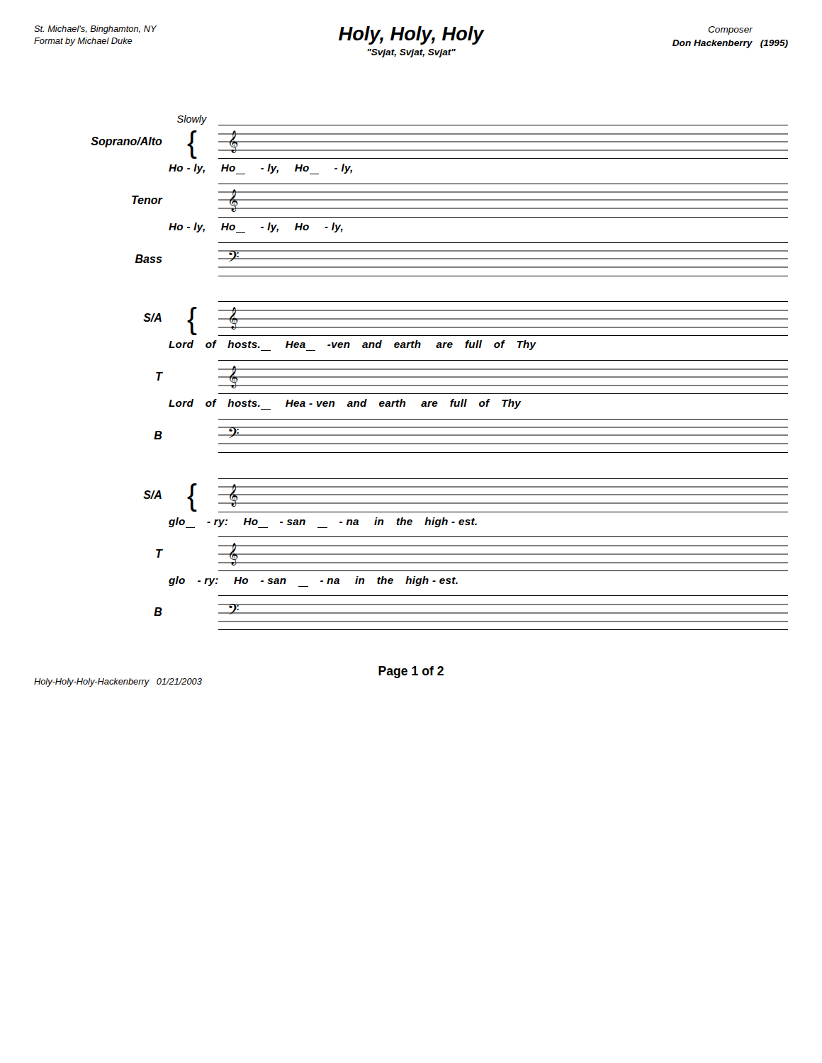St. Michael's, Binghamton, NY
Format by Michael Duke
Holy, Holy, Holy
"Svjat, Svjat, Svjat"
Composer Don Hackenberry (1995)
Slowly
| Soprano/Alto | { | 𝄞 |
Ho - ly, Ho - ly, Ho - ly,
| Tenor | | 𝄞 |
Ho - ly, Ho - ly, Ho - ly,
| Bass | | 𝄢 |
| S/A | { | 𝄞 |
Lord of hosts. Hea-ven and earth are full of Thy
| T | | 𝄞 |
Lord of hosts. Hea - ven and earth are full of Thy
| B | | 𝄢 |
| S/A | { | 𝄞 |
glo- ry: Ho- san - na in the high - est.
| T | | 𝄞 |
glo- ry: Ho- san - na in the high - est.
| B | | 𝄢 |
Holy-Holy-Holy-Hackenberry 01/21/2003
Page 1 of 2